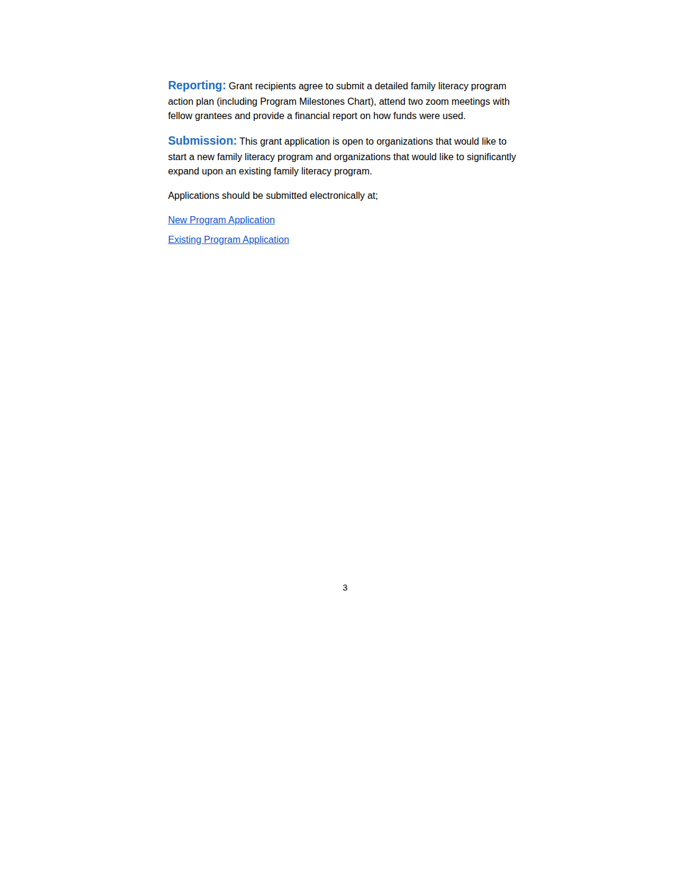Reporting: Grant recipients agree to submit a detailed family literacy program action plan (including Program Milestones Chart), attend two zoom meetings with fellow grantees and provide a financial report on how funds were used.
Submission: This grant application is open to organizations that would like to start a new family literacy program and organizations that would like to significantly expand upon an existing family literacy program.
Applications should be submitted electronically at;
New Program Application
Existing Program Application
3